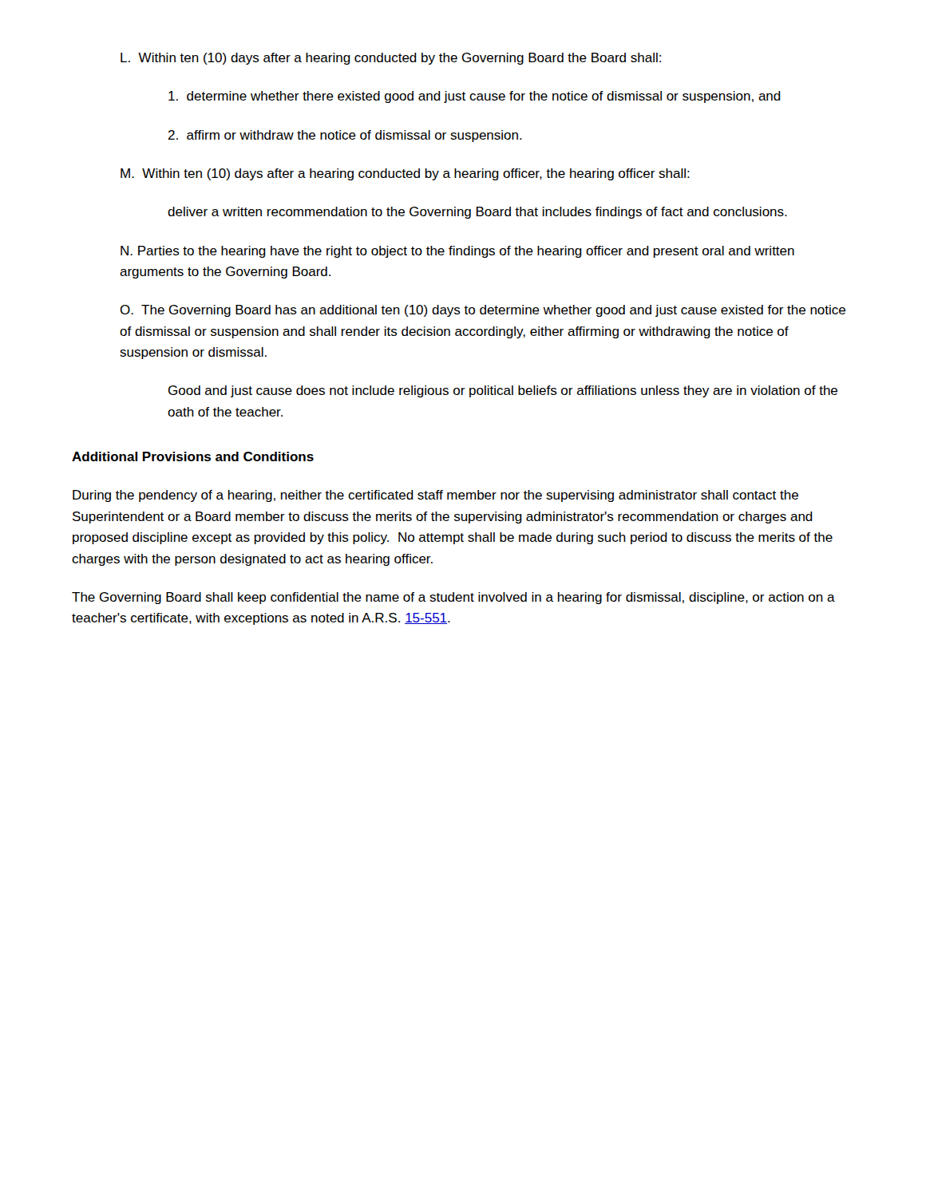L. Within ten (10) days after a hearing conducted by the Governing Board the Board shall:
1. determine whether there existed good and just cause for the notice of dismissal or suspension, and
2. affirm or withdraw the notice of dismissal or suspension.
M. Within ten (10) days after a hearing conducted by a hearing officer, the hearing officer shall:
deliver a written recommendation to the Governing Board that includes findings of fact and conclusions.
N. Parties to the hearing have the right to object to the findings of the hearing officer and present oral and written arguments to the Governing Board.
O. The Governing Board has an additional ten (10) days to determine whether good and just cause existed for the notice of dismissal or suspension and shall render its decision accordingly, either affirming or withdrawing the notice of suspension or dismissal.
Good and just cause does not include religious or political beliefs or affiliations unless they are in violation of the oath of the teacher.
Additional Provisions and Conditions
During the pendency of a hearing, neither the certificated staff member nor the supervising administrator shall contact the Superintendent or a Board member to discuss the merits of the supervising administrator's recommendation or charges and proposed discipline except as provided by this policy. No attempt shall be made during such period to discuss the merits of the charges with the person designated to act as hearing officer.
The Governing Board shall keep confidential the name of a student involved in a hearing for dismissal, discipline, or action on a teacher's certificate, with exceptions as noted in A.R.S. 15-551.